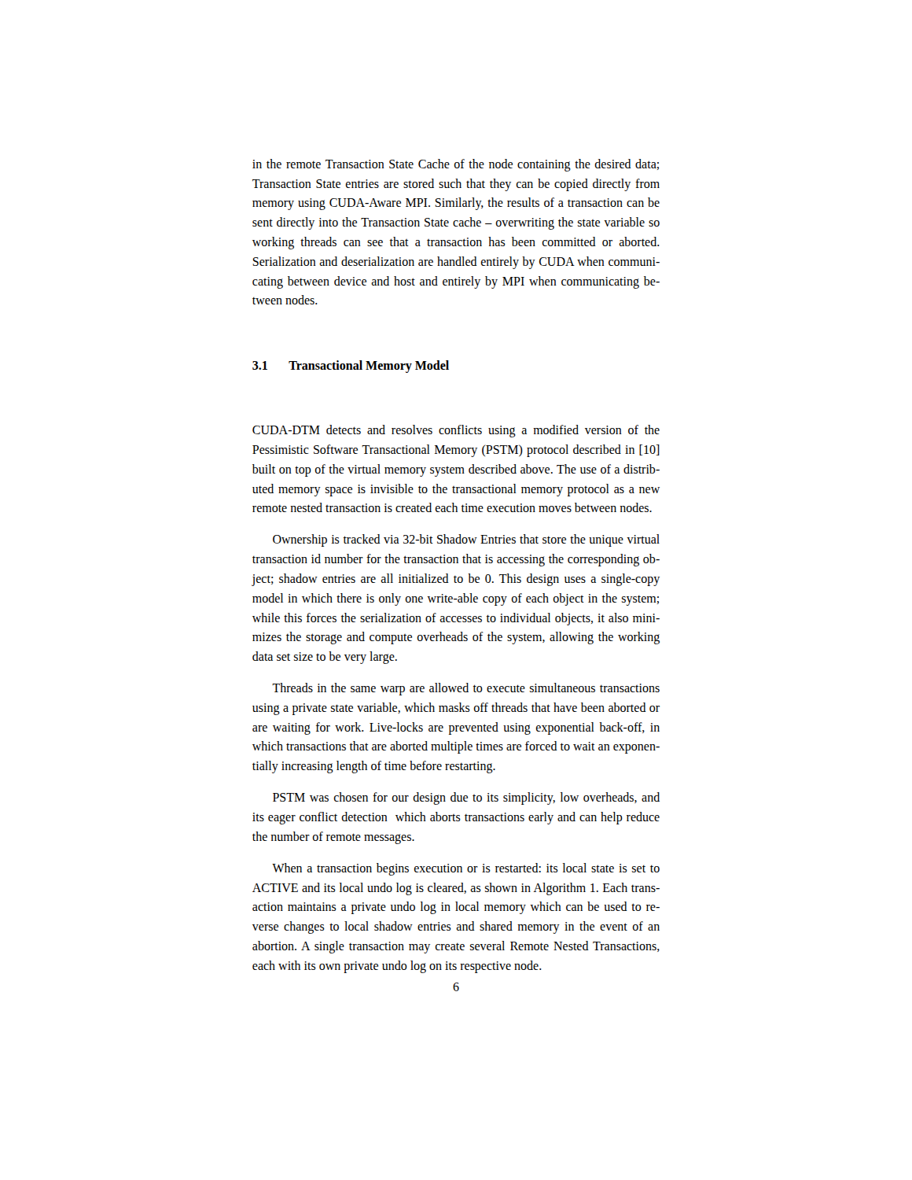in the remote Transaction State Cache of the node containing the desired data; Transaction State entries are stored such that they can be copied directly from memory using CUDA-Aware MPI. Similarly, the results of a transaction can be sent directly into the Transaction State cache – overwriting the state variable so working threads can see that a transaction has been committed or aborted. Serialization and deserialization are handled entirely by CUDA when communicating between device and host and entirely by MPI when communicating between nodes.
3.1 Transactional Memory Model
CUDA-DTM detects and resolves conflicts using a modified version of the Pessimistic Software Transactional Memory (PSTM) protocol described in [10] built on top of the virtual memory system described above. The use of a distributed memory space is invisible to the transactional memory protocol as a new remote nested transaction is created each time execution moves between nodes.
Ownership is tracked via 32-bit Shadow Entries that store the unique virtual transaction id number for the transaction that is accessing the corresponding object; shadow entries are all initialized to be 0. This design uses a single-copy model in which there is only one write-able copy of each object in the system; while this forces the serialization of accesses to individual objects, it also minimizes the storage and compute overheads of the system, allowing the working data set size to be very large.
Threads in the same warp are allowed to execute simultaneous transactions using a private state variable, which masks off threads that have been aborted or are waiting for work. Live-locks are prevented using exponential back-off, in which transactions that are aborted multiple times are forced to wait an exponentially increasing length of time before restarting.
PSTM was chosen for our design due to its simplicity, low overheads, and its eager conflict detection which aborts transactions early and can help reduce the number of remote messages.
When a transaction begins execution or is restarted: its local state is set to ACTIVE and its local undo log is cleared, as shown in Algorithm 1. Each transaction maintains a private undo log in local memory which can be used to reverse changes to local shadow entries and shared memory in the event of an abortion. A single transaction may create several Remote Nested Transactions, each with its own private undo log on its respective node.
6